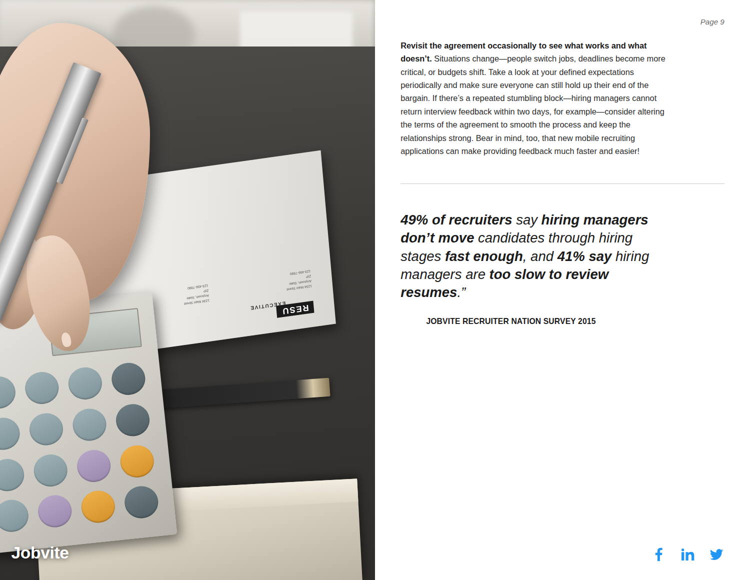Profits
Lorem ipsum dolor sit amet
consectetur adipiscing elit
sed do eiusmod tempor
incididunt ut labore
1234 Main Street
Anytown, State
ZIP
123-456-7890
1234 Main Street
Anytown, State
ZIP
123-456-7890
EXECUTIVE SUMMARY
EXECUTIVE
RESUME
RESU
Jobvite
Page 9
Revisit the agreement occasionally to see what works and what doesn’t. Situations change—people switch jobs, deadlines become more critical, or budgets shift. Take a look at your defined expectations periodically and make sure everyone can still hold up their end of the bargain. If there’s a repeated stumbling block—hiring managers cannot return interview feedback within two days, for example—consider altering the terms of the agreement to smooth the process and keep the relationships strong. Bear in mind, too, that new mobile recruiting applications can make providing feedback much faster and easier!
49% of recruiters say hiring managers don’t move candidates through hiring stages fast enough, and 41% say hiring managers are too slow to review resumes.”
JOBVITE RECRUITER NATION SURVEY 2015